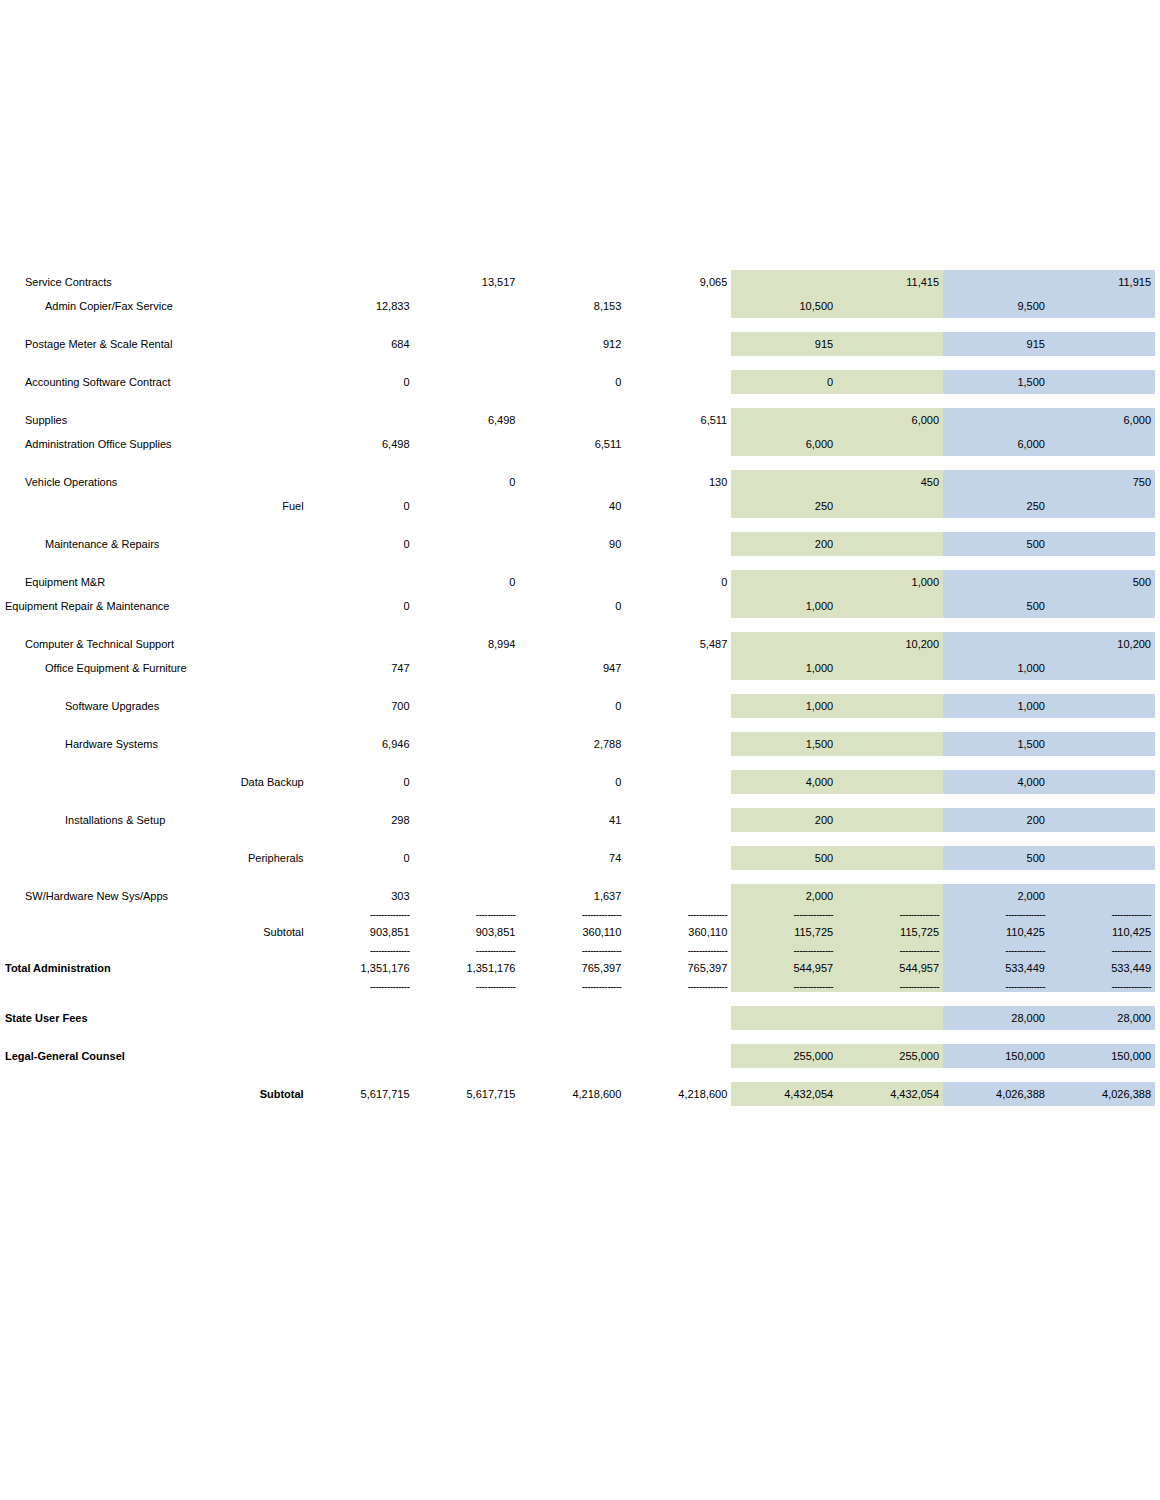| Service Contracts | | 13,517 | | 9,065 | | 11,415 | | 11,915 |
| Admin Copier/Fax Service | 12,833 | | 8,153 | | 10,500 | | 9,500 | |
| Postage Meter & Scale Rental | 684 | | 912 | | 915 | | 915 | |
| Accounting Software Contract | 0 | | 0 | | 0 | | 1,500 | |
| Supplies | | 6,498 | | 6,511 | | 6,000 | | 6,000 |
| Administration Office Supplies | 6,498 | | 6,511 | | 6,000 | | 6,000 | |
| Vehicle Operations | | 0 | | 130 | | 450 | | 750 |
| Fuel | 0 | | 40 | | 250 | | 250 | |
| Maintenance & Repairs | 0 | | 90 | | 200 | | 500 | |
| Equipment M&R | | 0 | | 0 | | 1,000 | | 500 |
| Equipment Repair & Maintenance | 0 | | 0 | | 1,000 | | 500 | |
| Computer & Technical Support | | 8,994 | | 5,487 | | 10,200 | | 10,200 |
| Office Equipment & Furniture | 747 | | 947 | | 1,000 | | 1,000 | |
| Software Upgrades | 700 | | 0 | | 1,000 | | 1,000 | |
| Hardware Systems | 6,946 | | 2,788 | | 1,500 | | 1,500 | |
| Data Backup | 0 | | 0 | | 4,000 | | 4,000 | |
| Installations & Setup | 298 | | 41 | | 200 | | 200 | |
| Peripherals | 0 | | 74 | | 500 | | 500 | |
| SW/Hardware New Sys/Apps | 303 | | 1,637 | | 2,000 | | 2,000 | |
| | -------------- | -------------- | -------------- | -------------- | -------------- | -------------- | -------------- | -------------- |
| Subtotal | 903,851 | 903,851 | 360,110 | 360,110 | 115,725 | 115,725 | 110,425 | 110,425 |
| | -------------- | -------------- | -------------- | -------------- | -------------- | -------------- | -------------- | -------------- |
| Total Administration | 1,351,176 | 1,351,176 | 765,397 | 765,397 | 544,957 | 544,957 | 533,449 | 533,449 |
| | -------------- | -------------- | -------------- | -------------- | -------------- | -------------- | -------------- | -------------- |
| State User Fees | | | | | | | 28,000 | 28,000 |
| Legal-General Counsel | | | | | 255,000 | 255,000 | 150,000 | 150,000 |
| Subtotal | 5,617,715 | 5,617,715 | 4,218,600 | 4,218,600 | 4,432,054 | 4,432,054 | 4,026,388 | 4,026,388 |